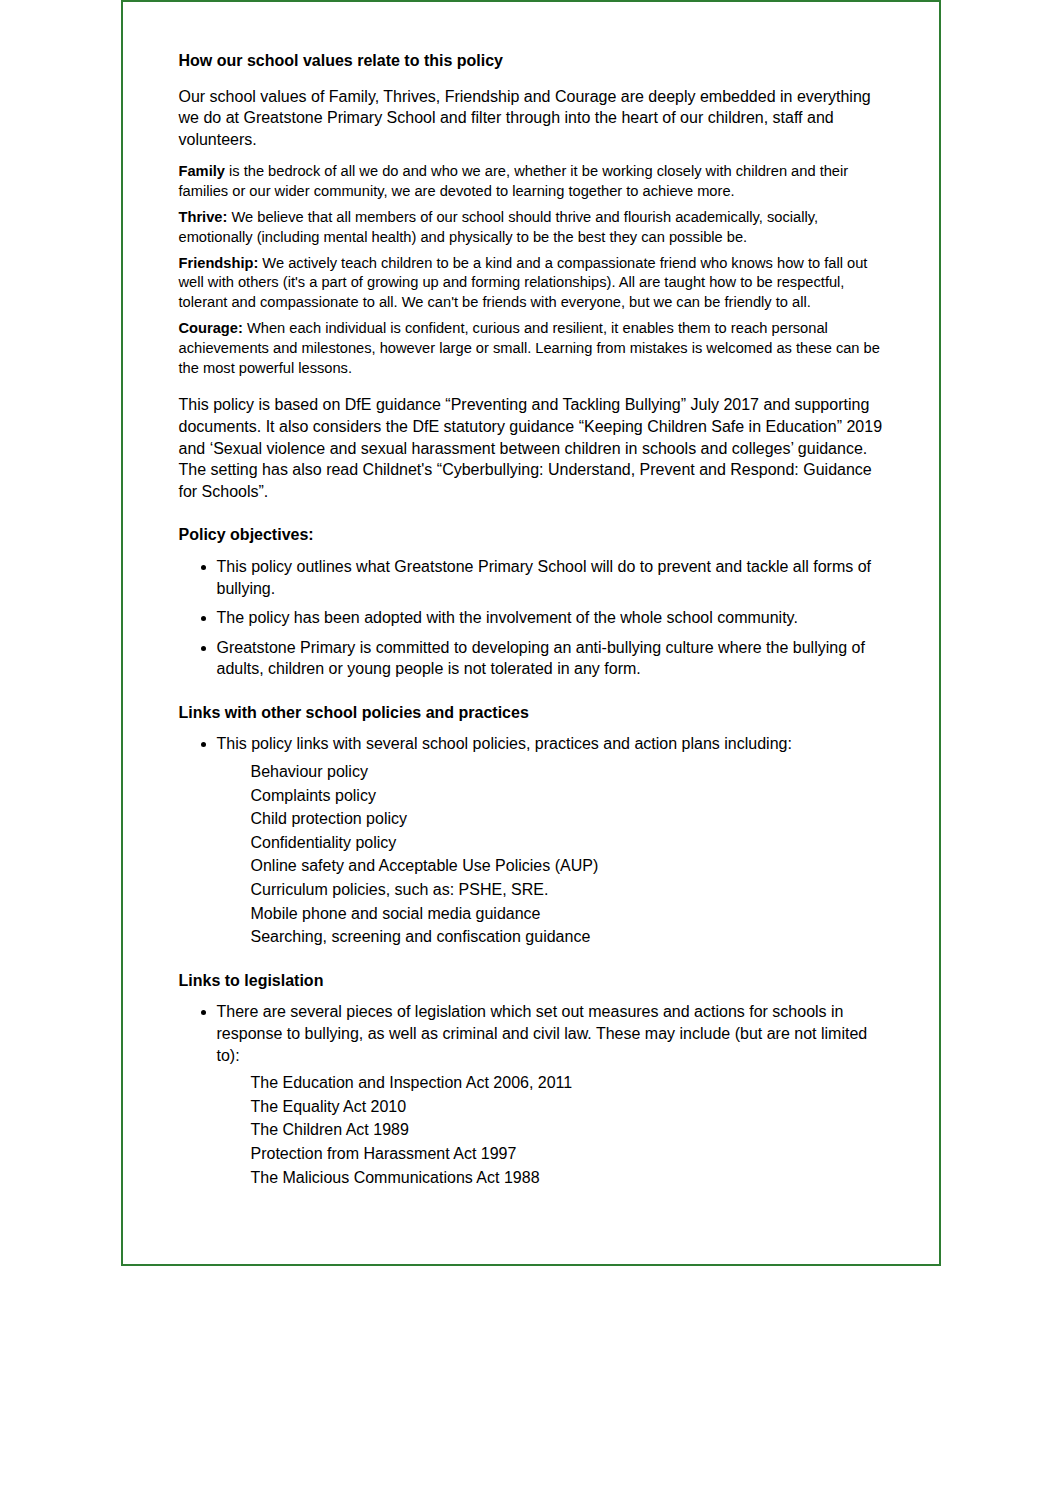How our school values relate to this policy
Our school values of Family, Thrives, Friendship and Courage are deeply embedded in everything we do at Greatstone Primary School and filter through into the heart of our children, staff and volunteers.
Family is the bedrock of all we do and who we are, whether it be working closely with children and their families or our wider community, we are devoted to learning together to achieve more.
Thrive: We believe that all members of our school should thrive and flourish academically, socially, emotionally (including mental health) and physically to be the best they can possible be.
Friendship: We actively teach children to be a kind and a compassionate friend who knows how to fall out well with others (it's a part of growing up and forming relationships). All are taught how to be respectful, tolerant and compassionate to all. We can't be friends with everyone, but we can be friendly to all.
Courage: When each individual is confident, curious and resilient, it enables them to reach personal achievements and milestones, however large or small. Learning from mistakes is welcomed as these can be the most powerful lessons.
This policy is based on DfE guidance “Preventing and Tackling Bullying” July 2017 and supporting documents. It also considers the DfE statutory guidance “Keeping Children Safe in Education” 2019 and ‘Sexual violence and sexual harassment between children in schools and colleges’ guidance. The setting has also read Childnet's “Cyberbullying: Understand, Prevent and Respond: Guidance for Schools”.
Policy objectives:
This policy outlines what Greatstone Primary School will do to prevent and tackle all forms of bullying.
The policy has been adopted with the involvement of the whole school community.
Greatstone Primary is committed to developing an anti-bullying culture where the bullying of adults, children or young people is not tolerated in any form.
Links with other school policies and practices
This policy links with several school policies, practices and action plans including:
Behaviour policy
Complaints policy
Child protection policy
Confidentiality policy
Online safety and Acceptable Use Policies (AUP)
Curriculum policies, such as: PSHE, SRE.
Mobile phone and social media guidance
Searching, screening and confiscation guidance
Links to legislation
There are several pieces of legislation which set out measures and actions for schools in response to bullying, as well as criminal and civil law. These may include (but are not limited to):
The Education and Inspection Act 2006, 2011
The Equality Act 2010
The Children Act 1989
Protection from Harassment Act 1997
The Malicious Communications Act 1988